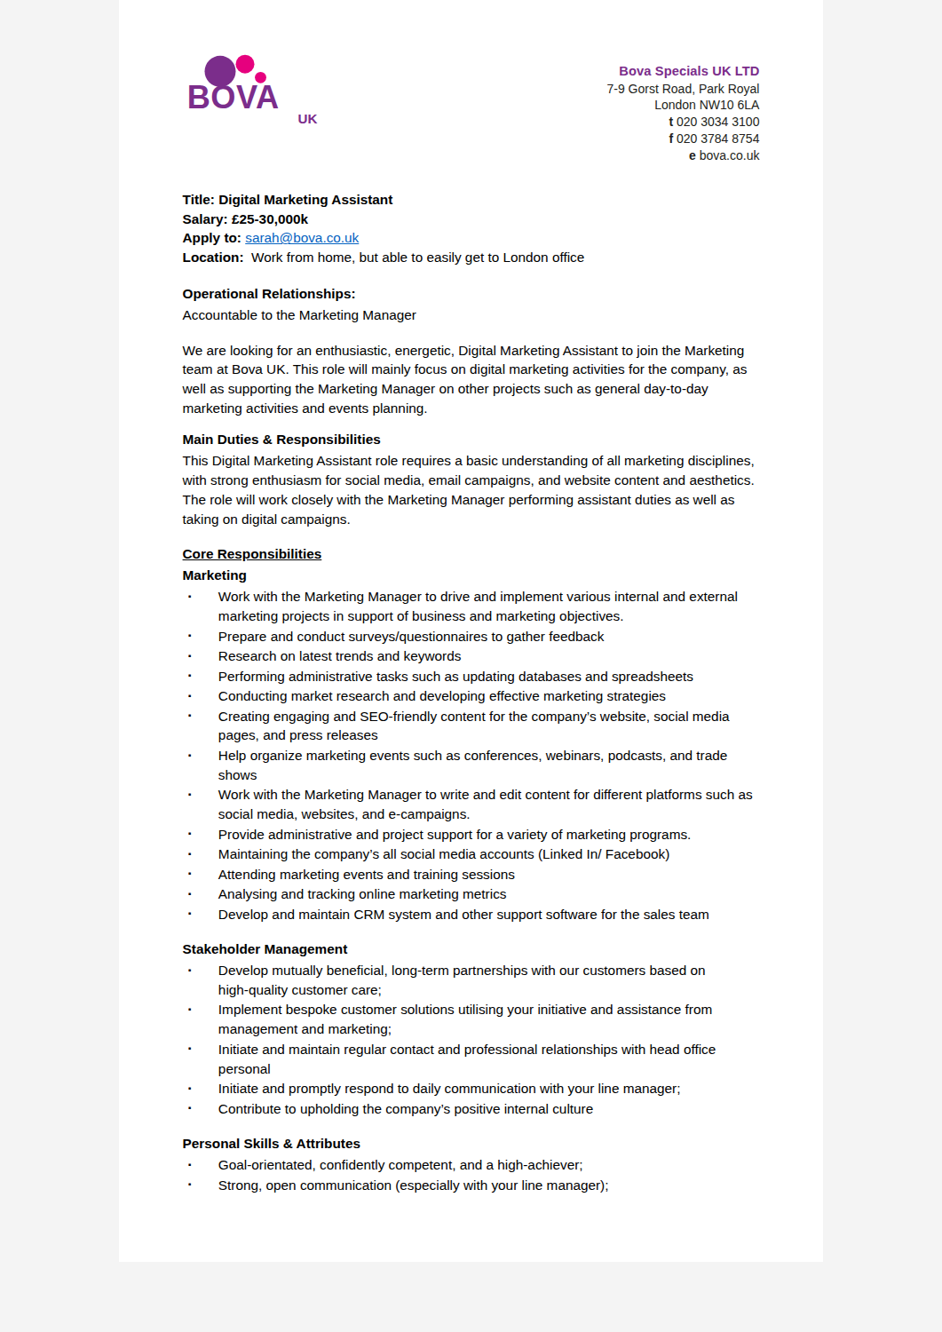BOVA UK BOVA UK
Bova Specials UK LTD
7-9 Gorst Road, Park Royal
London NW10 6LA
t 020 3034 3100
f 020 3784 8754
e bova.co.uk
Title: Digital Marketing Assistant
Salary: £25-30,000k
Apply to: sarah@bova.co.uk
Location: Work from home, but able to easily get to London office
Operational Relationships:
Accountable to the Marketing Manager
We are looking for an enthusiastic, energetic, Digital Marketing Assistant to join the Marketing team at Bova UK. This role will mainly focus on digital marketing activities for the company, as well as supporting the Marketing Manager on other projects such as general day-to-day marketing activities and events planning.
Main Duties & Responsibilities
This Digital Marketing Assistant role requires a basic understanding of all marketing disciplines, with strong enthusiasm for social media, email campaigns, and website content and aesthetics.
The role will work closely with the Marketing Manager performing assistant duties as well as taking on digital campaigns.
Core Responsibilities
Marketing
Work with the Marketing Manager to drive and implement various internal and external marketing projects in support of business and marketing objectives.
Prepare and conduct surveys/questionnaires to gather feedback
Research on latest trends and keywords
Performing administrative tasks such as updating databases and spreadsheets
Conducting market research and developing effective marketing strategies
Creating engaging and SEO-friendly content for the company’s website, social media pages, and press releases
Help organize marketing events such as conferences, webinars, podcasts, and trade shows
Work with the Marketing Manager to write and edit content for different platforms such as social media, websites, and e-campaigns.
Provide administrative and project support for a variety of marketing programs.
Maintaining the company’s all social media accounts (Linked In/ Facebook)
Attending marketing events and training sessions
Analysing and tracking online marketing metrics
Develop and maintain CRM system and other support software for the sales team
Stakeholder Management
Develop mutually beneficial, long-term partnerships with our customers based on high‑quality customer care;
Implement bespoke customer solutions utilising your initiative and assistance from​management and marketing;
Initiate and maintain regular contact and professional relationships with head office personal
Initiate and promptly respond to daily communication with your line manager;
Contribute to upholding the company’s positive internal culture
Personal Skills & Attributes
Goal-orientated, confidently competent, and a high-achiever;
Strong, open communication (especially with your line manager);